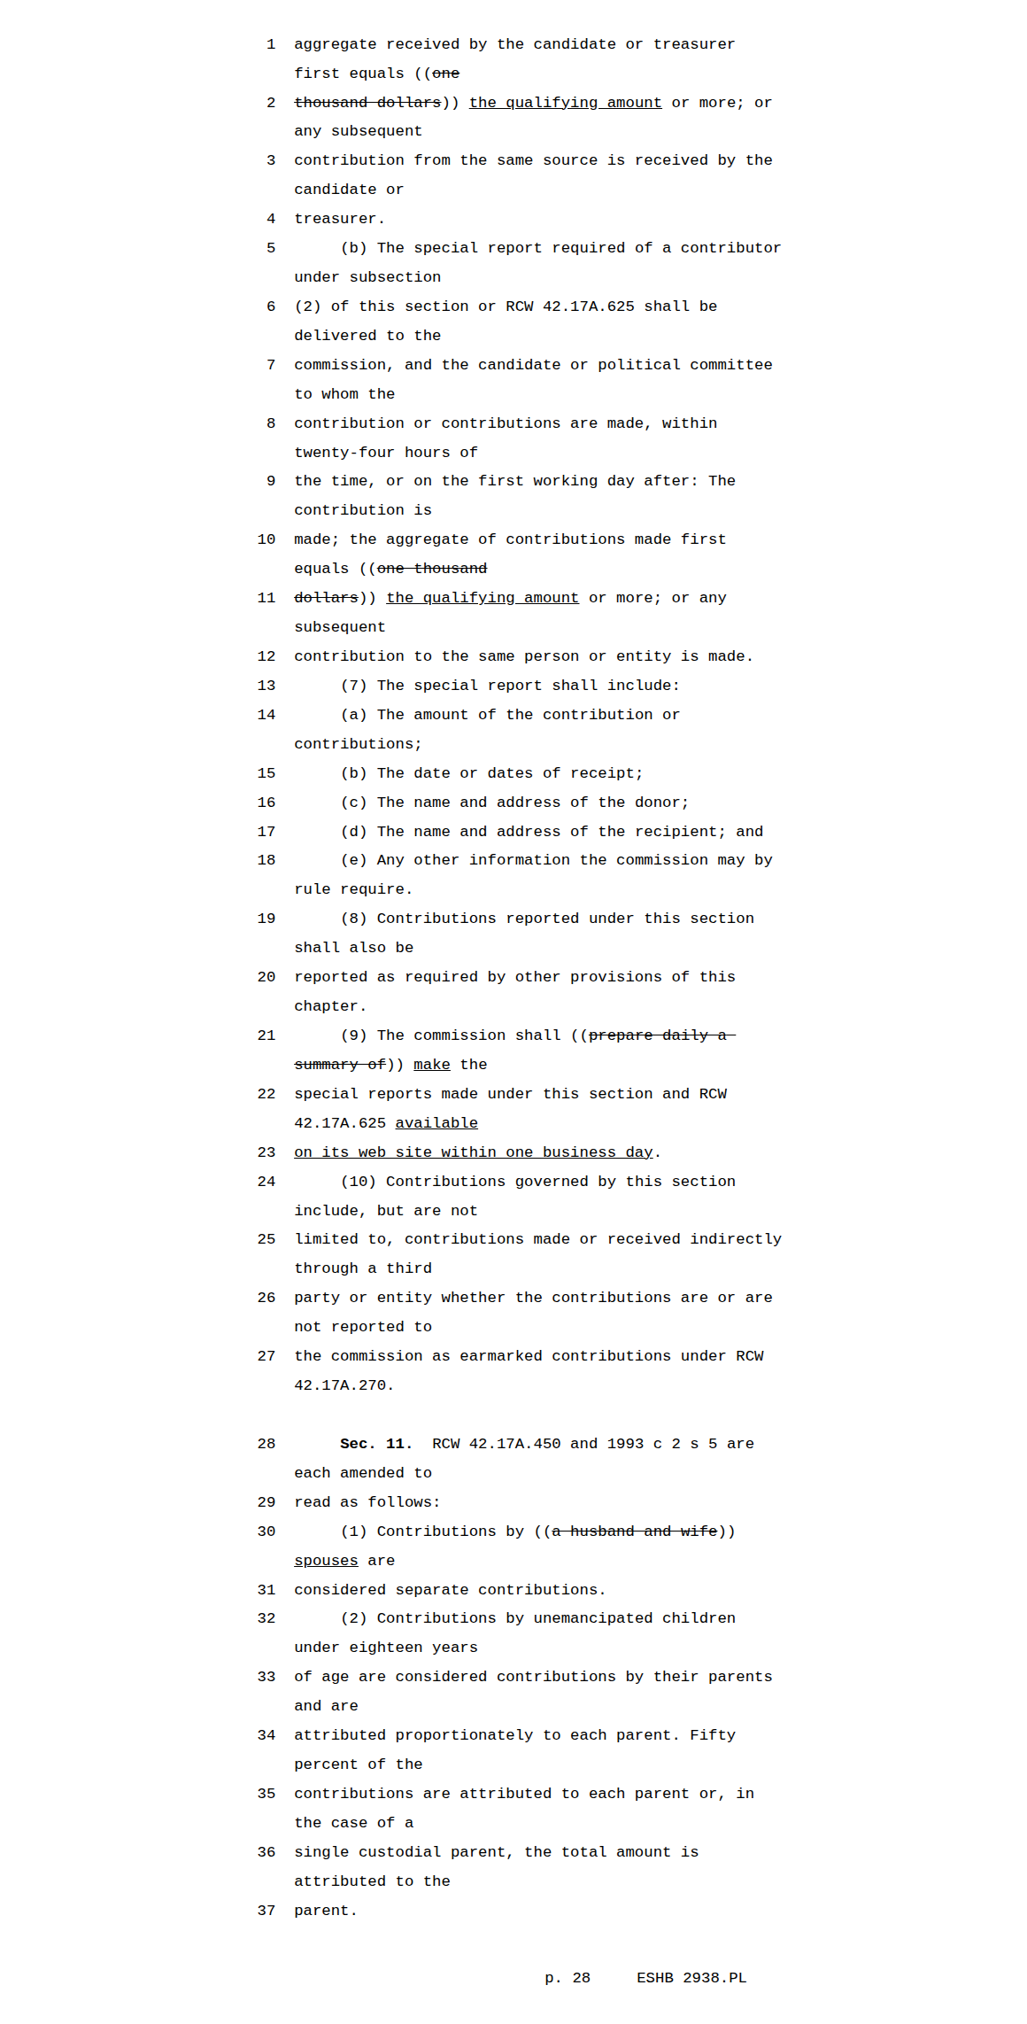1 aggregate received by the candidate or treasurer first equals ((one
2 thousand dollars)) the qualifying amount or more; or any subsequent
3 contribution from the same source is received by the candidate or
4 treasurer.
5 (b) The special report required of a contributor under subsection
6(2) of this section or RCW 42.17A.625 shall be delivered to the
7 commission, and the candidate or political committee to whom the
8 contribution or contributions are made, within twenty-four hours of
9 the time, or on the first working day after: The contribution is
10 made; the aggregate of contributions made first equals ((one thousand
11 dollars)) the qualifying amount or more; or any subsequent
12 contribution to the same person or entity is made.
13 (7) The special report shall include:
14 (a) The amount of the contribution or contributions;
15 (b) The date or dates of receipt;
16 (c) The name and address of the donor;
17 (d) The name and address of the recipient; and
18 (e) Any other information the commission may by rule require.
19 (8) Contributions reported under this section shall also be
20 reported as required by other provisions of this chapter.
21 (9) The commission shall ((prepare daily a summary of)) make the
22 special reports made under this section and RCW 42.17A.625 available
23 on its web site within one business day.
24 (10) Contributions governed by this section include, but are not
25 limited to, contributions made or received indirectly through a third
26 party or entity whether the contributions are or are not reported to
27 the commission as earmarked contributions under RCW 42.17A.270.
28 Sec. 11. RCW 42.17A.450 and 1993 c 2 s 5 are each amended to
29 read as follows:
30 (1) Contributions by ((a husband and wife)) spouses are
31 considered separate contributions.
32 (2) Contributions by unemancipated children under eighteen years
33 of age are considered contributions by their parents and are
34 attributed proportionately to each parent. Fifty percent of the
35 contributions are attributed to each parent or, in the case of a
36 single custodial parent, the total amount is attributed to the
37 parent.
p. 28 ESHB 2938.PL